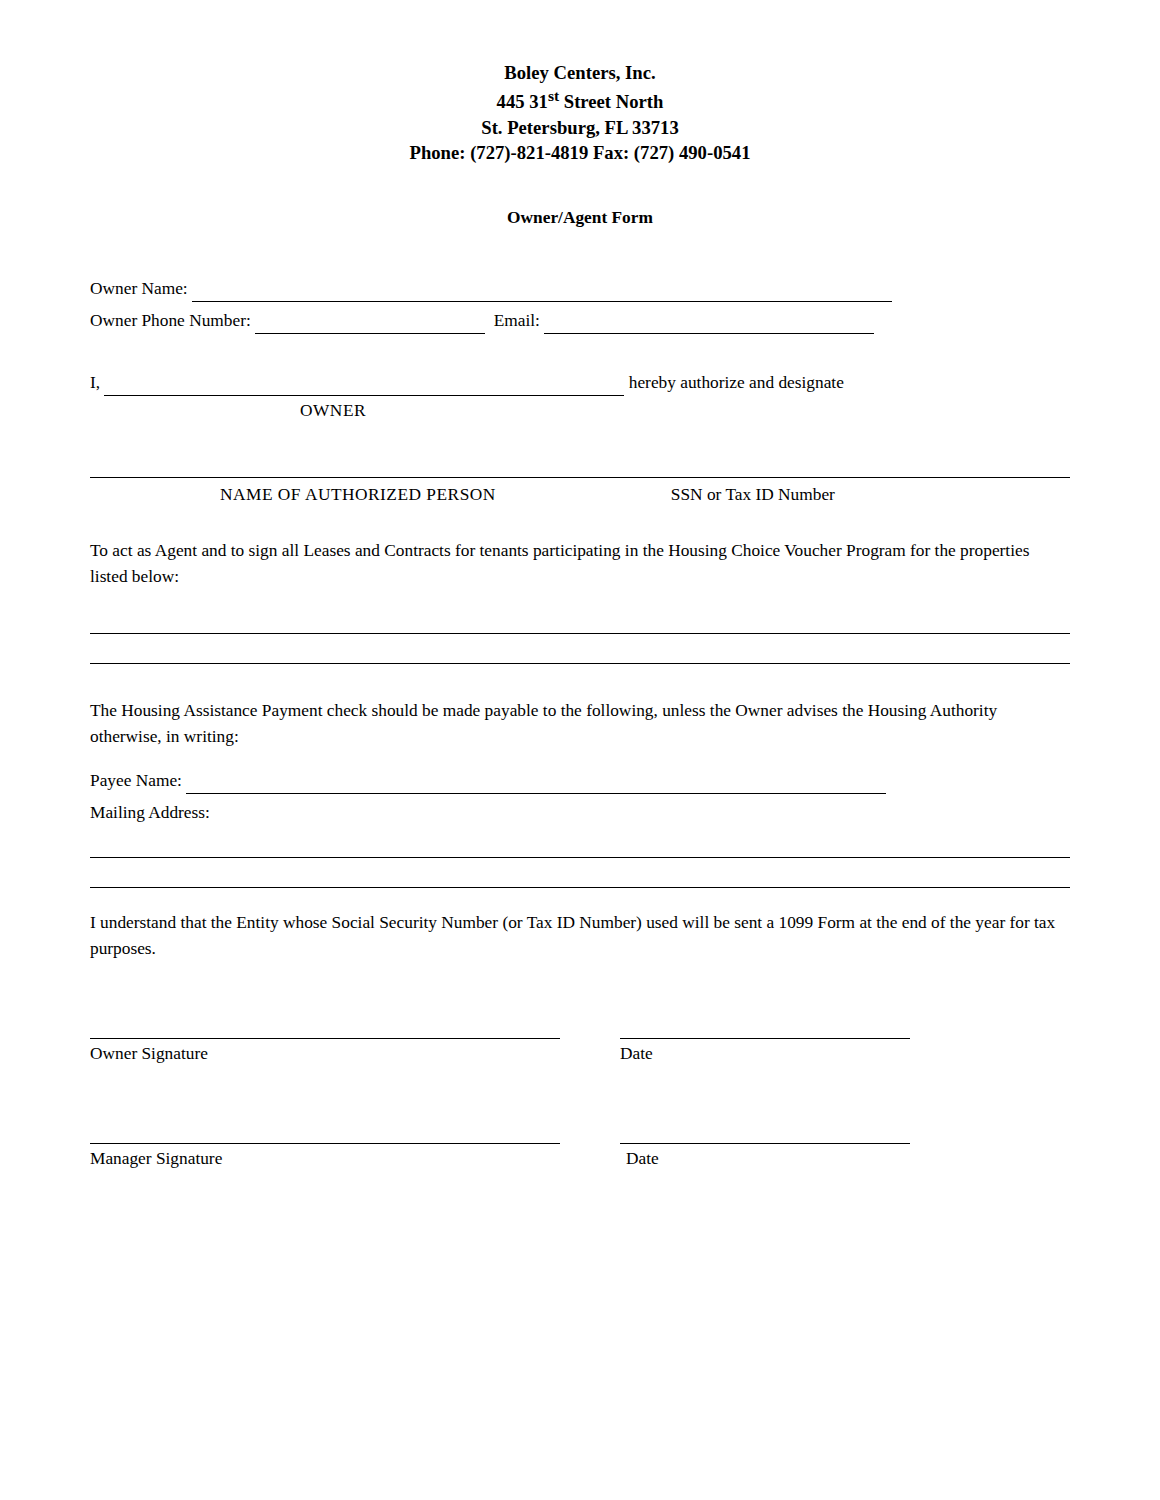Boley Centers, Inc.
445 31st Street North
St. Petersburg, FL 33713
Phone: (727)-821-4819 Fax: (727) 490-0541
Owner/Agent Form
Owner Name:
Owner Phone Number: Email:
I, hereby authorize and designate
OWNER
NAME OF AUTHORIZED PERSON SSN or Tax ID Number
To act as Agent and to sign all Leases and Contracts for tenants participating in the Housing Choice Voucher Program for the properties listed below:
The Housing Assistance Payment check should be made payable to the following, unless the Owner advises the Housing Authority otherwise, in writing:
Payee Name:
Mailing Address:
I understand that the Entity whose Social Security Number (or Tax ID Number) used will be sent a 1099 Form at the end of the year for tax purposes.
Owner Signature
Date
Manager Signature
Date